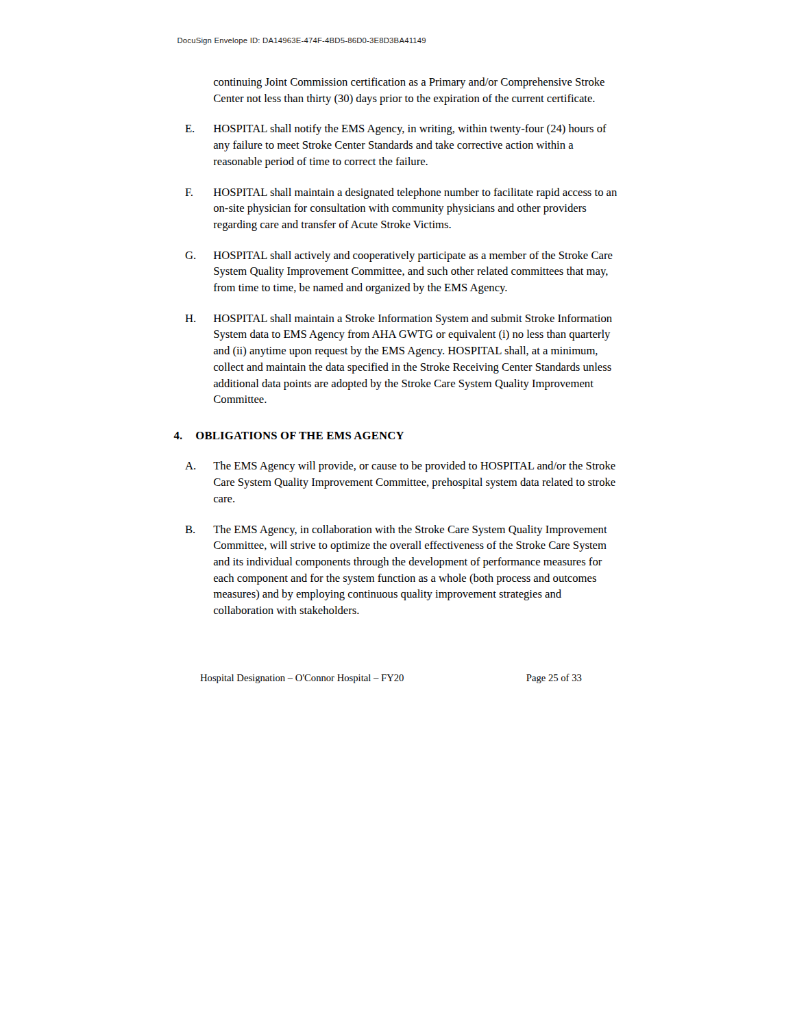DocuSign Envelope ID: DA14963E-474F-4BD5-86D0-3E8D3BA41149
continuing Joint Commission certification as a Primary and/or Comprehensive Stroke Center not less than thirty (30) days prior to the expiration of the current certificate.
E. HOSPITAL shall notify the EMS Agency, in writing, within twenty-four (24) hours of any failure to meet Stroke Center Standards and take corrective action within a reasonable period of time to correct the failure.
F. HOSPITAL shall maintain a designated telephone number to facilitate rapid access to an on-site physician for consultation with community physicians and other providers regarding care and transfer of Acute Stroke Victims.
G. HOSPITAL shall actively and cooperatively participate as a member of the Stroke Care System Quality Improvement Committee, and such other related committees that may, from time to time, be named and organized by the EMS Agency.
H. HOSPITAL shall maintain a Stroke Information System and submit Stroke Information System data to EMS Agency from AHA GWTG or equivalent (i) no less than quarterly and (ii) anytime upon request by the EMS Agency. HOSPITAL shall, at a minimum, collect and maintain the data specified in the Stroke Receiving Center Standards unless additional data points are adopted by the Stroke Care System Quality Improvement Committee.
4. Obligations of the EMS Agency
A. The EMS Agency will provide, or cause to be provided to HOSPITAL and/or the Stroke Care System Quality Improvement Committee, prehospital system data related to stroke care.
B. The EMS Agency, in collaboration with the Stroke Care System Quality Improvement Committee, will strive to optimize the overall effectiveness of the Stroke Care System and its individual components through the development of performance measures for each component and for the system function as a whole (both process and outcomes measures) and by employing continuous quality improvement strategies and collaboration with stakeholders.
Hospital Designation – O'Connor Hospital – FY20
Page 25 of 33